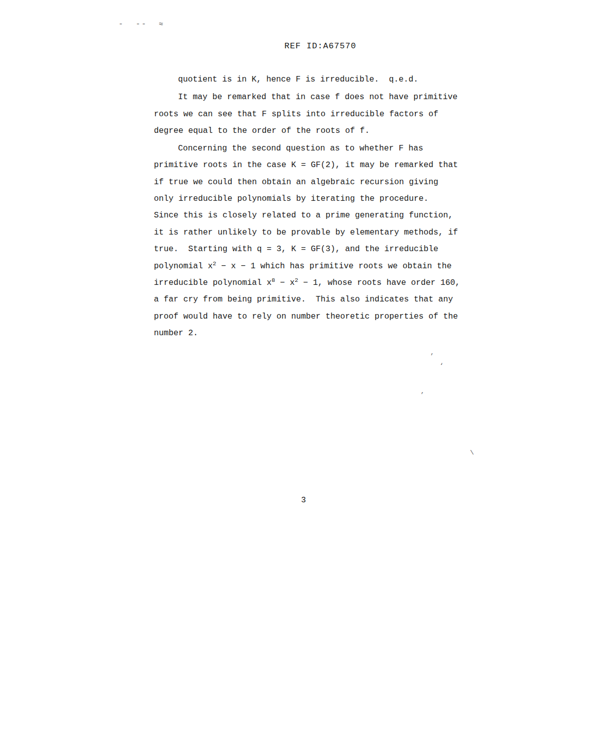‑ ‑‑ ≈
REF ID:A67570
quotient is in K, hence F is irreducible. q.e.d.
It may be remarked that in case f does not have primitive roots we can see that F splits into irreducible factors of degree equal to the order of the roots of f.
Concerning the second question as to whether F has primitive roots in the case K = GF(2), it may be remarked that if true we could then obtain an algebraic recursion giving only irreducible polynomials by iterating the procedure. Since this is closely related to a prime generating function, it is rather unlikely to be provable by elementary methods, if true. Starting with q = 3, K = GF(3), and the irreducible polynomial x2 − x − 1 which has primitive roots we obtain the irreducible polynomial x8 − x2 − 1, whose roots have order 160, a far cry from being primitive. This also indicates that any proof would have to rely on number theoretic properties of the number 2.
’ ‘ ’ \
3